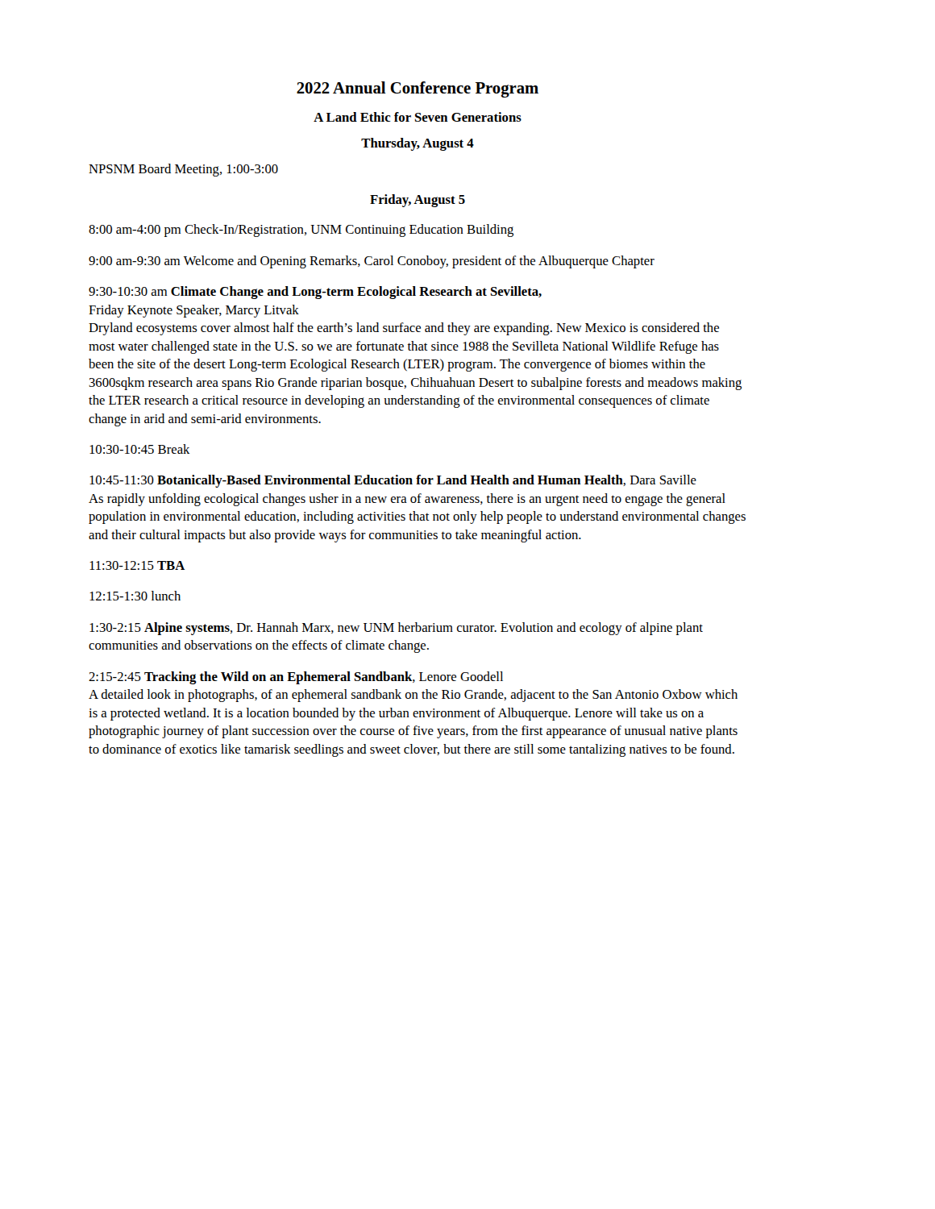2022 Annual Conference Program
A Land Ethic for Seven Generations
Thursday, August 4
NPSNM Board Meeting, 1:00-3:00
Friday, August 5
8:00 am-4:00 pm Check-In/Registration, UNM Continuing Education Building
9:00 am-9:30 am Welcome and Opening Remarks, Carol Conoboy, president of the Albuquerque Chapter
9:30-10:30 am Climate Change and Long-term Ecological Research at Sevilleta,
Friday Keynote Speaker, Marcy Litvak
Dryland ecosystems cover almost half the earth’s land surface and they are expanding. New Mexico is considered the most water challenged state in the U.S. so we are fortunate that since 1988 the Sevilleta National Wildlife Refuge has been the site of the desert Long-term Ecological Research (LTER) program. The convergence of biomes within the 3600sqkm research area spans Rio Grande riparian bosque, Chihuahuan Desert to subalpine forests and meadows making the LTER research a critical resource in developing an understanding of the environmental consequences of climate change in arid and semi-arid environments.
10:30-10:45 Break
10:45-11:30 Botanically-Based Environmental Education for Land Health and Human Health, Dara Saville
As rapidly unfolding ecological changes usher in a new era of awareness, there is an urgent need to engage the general population in environmental education, including activities that not only help people to understand environmental changes and their cultural impacts but also provide ways for communities to take meaningful action.
11:30-12:15 TBA
12:15-1:30 lunch
1:30-2:15 Alpine systems, Dr. Hannah Marx, new UNM herbarium curator. Evolution and ecology of alpine plant communities and observations on the effects of climate change.
2:15-2:45 Tracking the Wild on an Ephemeral Sandbank, Lenore Goodell
A detailed look in photographs, of an ephemeral sandbank on the Rio Grande, adjacent to the San Antonio Oxbow which is a protected wetland. It is a location bounded by the urban environment of Albuquerque. Lenore will take us on a photographic journey of plant succession over the course of five years, from the first appearance of unusual native plants to dominance of exotics like tamarisk seedlings and sweet clover, but there are still some tantalizing natives to be found.